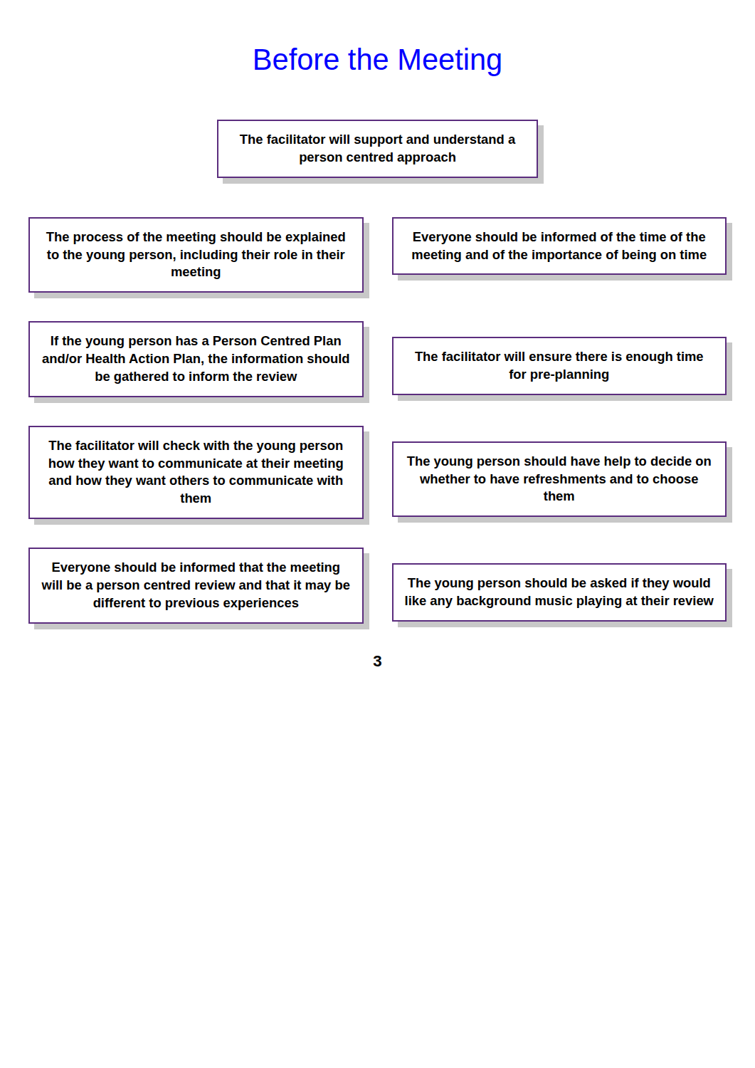Before the Meeting
The facilitator will support and understand a person centred approach
The process of the meeting should be explained to the young person, including their role in their meeting
Everyone should be informed of the time of the meeting and of the importance of being on time
If the young person has a Person Centred Plan and/or Health Action Plan, the information should be gathered to inform the review
The facilitator will ensure there is enough time for pre-planning
The facilitator will check with the young person how they want to communicate at their meeting and how they want others to communicate with them
The young person should have help to decide on whether to have refreshments and to choose them
Everyone should be informed that the meeting will be a person centred review and that it may be different to previous experiences
The young person should be asked if they would like any background music playing at their review
3